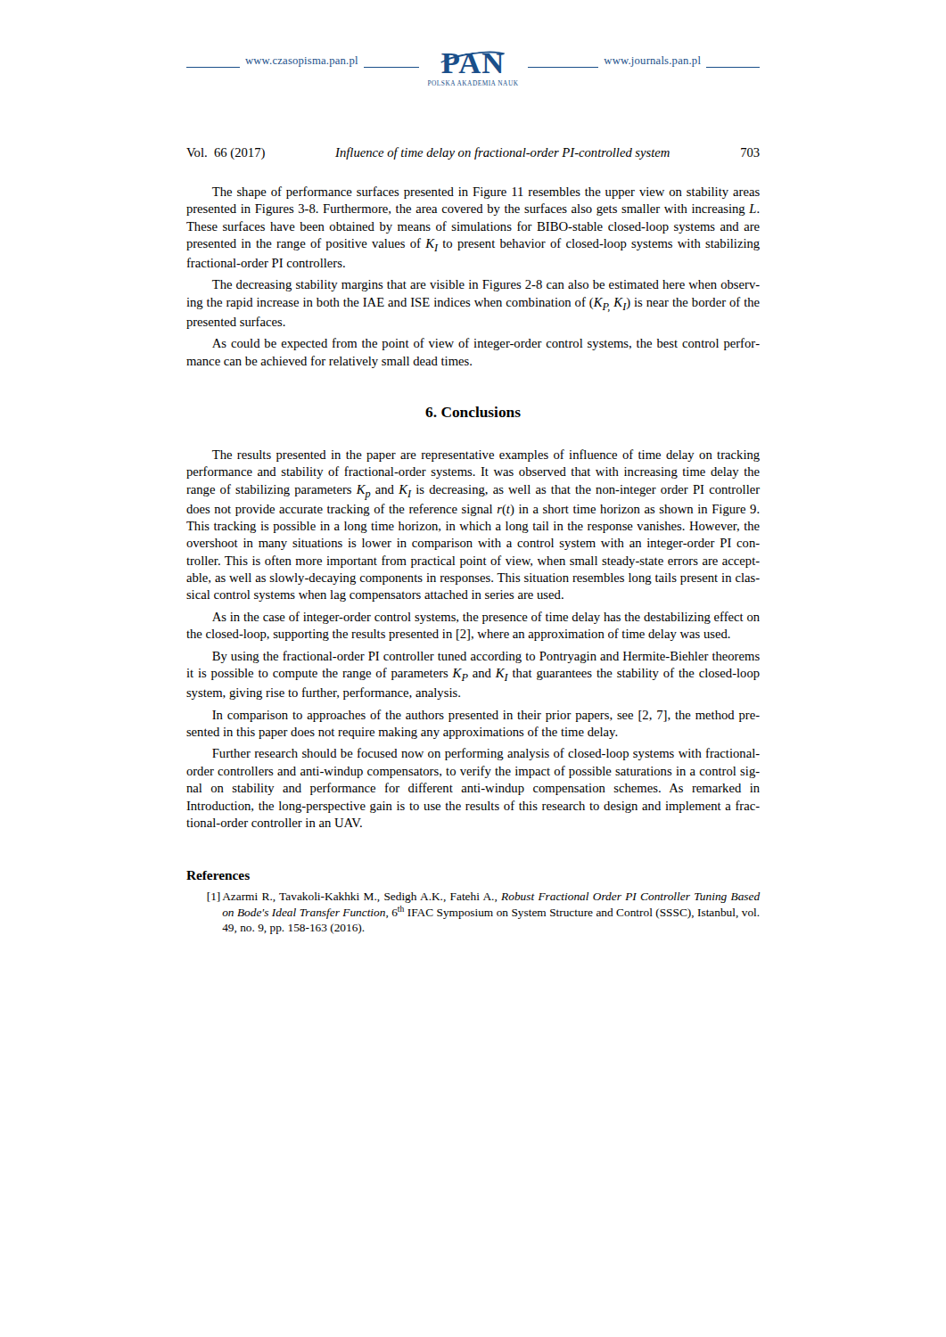www.czasopisma.pan.pl
PAN
POLSKA AKADEMIA NAUK
www.journals.pan.pl
Vol. 66 (2017) Influence of time delay on fractional-order PI-controlled system 703
The shape of performance surfaces presented in Figure 11 resembles the upper view on stability areas presented in Figures 3-8. Furthermore, the area covered by the surfaces also gets smaller with increasing L. These surfaces have been obtained by means of simulations for BIBO-stable closed-loop systems and are presented in the range of positive values of KI to present behavior of closed-loop systems with stabilizing fractional-order PI controllers.
The decreasing stability margins that are visible in Figures 2-8 can also be estimated here when observing the rapid increase in both the IAE and ISE indices when combination of (KP, KI) is near the border of the presented surfaces.
As could be expected from the point of view of integer-order control systems, the best control performance can be achieved for relatively small dead times.
6. Conclusions
The results presented in the paper are representative examples of influence of time delay on tracking performance and stability of fractional-order systems. It was observed that with increasing time delay the range of stabilizing parameters Kp and KI is decreasing, as well as that the non-integer order PI controller does not provide accurate tracking of the reference signal r(t) in a short time horizon as shown in Figure 9. This tracking is possible in a long time horizon, in which a long tail in the response vanishes. However, the overshoot in many situations is lower in comparison with a control system with an integer-order PI controller. This is often more important from practical point of view, when small steady-state errors are acceptable, as well as slowly-decaying components in responses. This situation resembles long tails present in classical control systems when lag compensators attached in series are used.
As in the case of integer-order control systems, the presence of time delay has the destabilizing effect on the closed-loop, supporting the results presented in [2], where an approximation of time delay was used.
By using the fractional-order PI controller tuned according to Pontryagin and Hermite-Biehler theorems it is possible to compute the range of parameters KP and KI that guarantees the stability of the closed-loop system, giving rise to further, performance, analysis.
In comparison to approaches of the authors presented in their prior papers, see [2, 7], the method presented in this paper does not require making any approximations of the time delay.
Further research should be focused now on performing analysis of closed-loop systems with fractional-order controllers and anti-windup compensators, to verify the impact of possible saturations in a control signal on stability and performance for different anti-windup compensation schemes. As remarked in Introduction, the long-perspective gain is to use the results of this research to design and implement a fractional-order controller in an UAV.
References
[1] Azarmi R., Tavakoli-Kakhki M., Sedigh A.K., Fatehi A., Robust Fractional Order PI Controller Tuning Based on Bode's Ideal Transfer Function, 6th IFAC Symposium on System Structure and Control (SSSC), Istanbul, vol. 49, no. 9, pp. 158-163 (2016).